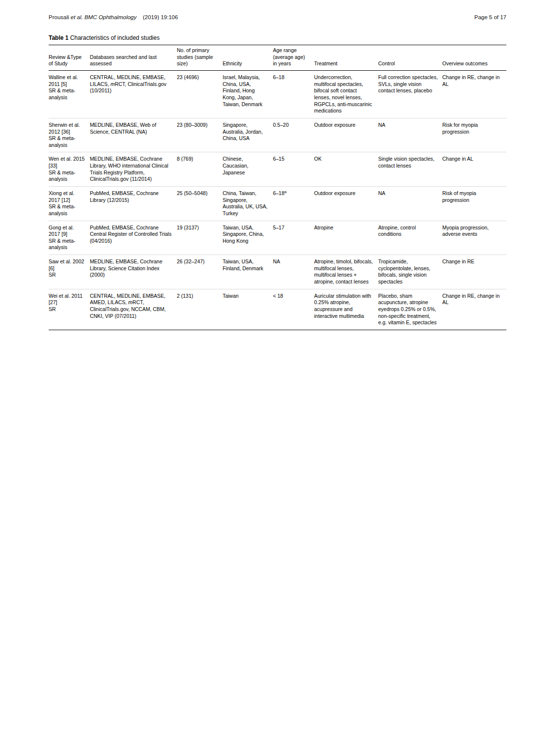Prousali et al. BMC Ophthalmology (2019) 19:106
Page 5 of 17
Table 1 Characteristics of included studies
| Review &Type of Study | Databases searched and last assessed | No. of primary studies (sample size) | Ethnicity | Age range (average age) in years | Treatment | Control | Overview outcomes |
| --- | --- | --- | --- | --- | --- | --- | --- |
| Walline et al. 2011 [5] SR & meta-analysis | CENTRAL, MEDLINE, EMBASE, LILACS, m RCT, ClinicalTrials.gov (10/2011) | 23 (4696) | Israel, Malaysia, China, USA, Finland, Hong Kong, Japan, Taiwan, Denmark | 6–18 | Undercorrection, multifocal spectacles, bifocal soft contact lenses, novel lenses, RGPCLs, anti-muscarinic medications | Full correction spectacles, SVLs, single vision contact lenses, placebo | Change in RE, change in AL |
| Sherwin et al. 2012 [36] SR & meta-analysis | MEDLINE, EMBASE, Web of Science, CENTRAL (NA) | 23 (80–3009) | Singapore, Australia, Jordan, China, USA | 0.5–20 | Outdoor exposure | NA | Risk for myopia progression |
| Wen et al. 2015 [33] SR & meta-analysis | MEDLINE, EMBASE, Cochrane Library, WHO international Clinical Trials Registry Platform, ClinicalTrials.gov (11/2014) | 8 (769) | Chinese, Caucasian, Japanese | 6–15 | OK | Single vision spectacles, contact lenses | Change in AL |
| Xiong et al. 2017 [12] SR & meta-analysis | PubMed, EMBASE, Cochrane Library (12/2015) | 25 (50–5048) | China, Taiwan, Singapore, Australia, UK, USA, Turkey | 6–18 a | Outdoor exposure | NA | Risk of myopia progression |
| Gong et al. 2017 [9] SR & meta-analysis | PubMed, EMBASE, Cochrane Central Register of Controlled Trials (04/2016) | 19 (3137) | Taiwan, USA, Singapore, China, Hong Kong | 5–17 | Atropine | Atropine, control conditions | Myopia progression, adverse events |
| Saw et al. 2002 [6] SR | MEDLINE, EMBASE, Cochrane Library, Science Citation Index (2000) | 26 (32–247) | Taiwan, USA, Finland, Denmark | NA | Atropine, timolol, bifocals, multifocal lenses, multifocal lenses + atropine, contact lenses | Tropicamide, cyclopentolate, lenses, bifocals, single vision spectacles | Change in RE |
| Wei et al. 2011 [27] SR | CENTRAL, MEDLINE, EMBASE, AMED, LILACS, m RCT, ClinicalTrials.gov, NCCAM, CBM, CNKI, VIP (07/2011) | 2 (131) | Taiwan | < 18 | Auricular stimulation with 0.25% atropine, acupressure and interactive multimedia | Placebo, sham acupuncture, atropine eyedrops 0.25% or 0.5%, non-specific treatment, e.g. vitamin E, spectacles | Change in RE, change in AL |